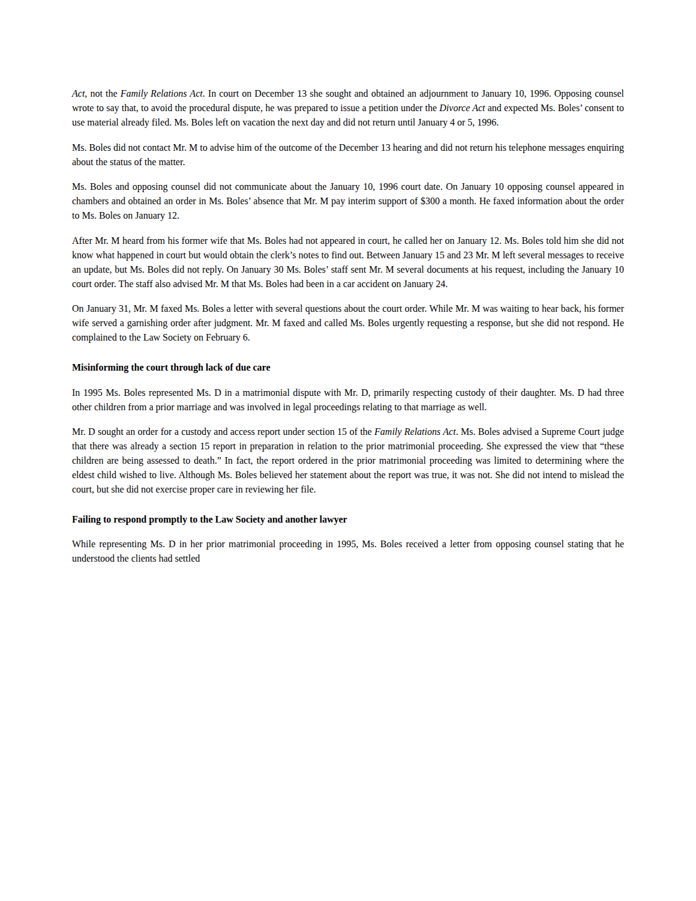Act, not the Family Relations Act. In court on December 13 she sought and obtained an adjournment to January 10, 1996. Opposing counsel wrote to say that, to avoid the procedural dispute, he was prepared to issue a petition under the Divorce Act and expected Ms. Boles’ consent to use material already filed. Ms. Boles left on vacation the next day and did not return until January 4 or 5, 1996.
Ms. Boles did not contact Mr. M to advise him of the outcome of the December 13 hearing and did not return his telephone messages enquiring about the status of the matter.
Ms. Boles and opposing counsel did not communicate about the January 10, 1996 court date. On January 10 opposing counsel appeared in chambers and obtained an order in Ms. Boles’ absence that Mr. M pay interim support of $300 a month. He faxed information about the order to Ms. Boles on January 12.
After Mr. M heard from his former wife that Ms. Boles had not appeared in court, he called her on January 12. Ms. Boles told him she did not know what happened in court but would obtain the clerk’s notes to find out. Between January 15 and 23 Mr. M left several messages to receive an update, but Ms. Boles did not reply. On January 30 Ms. Boles’ staff sent Mr. M several documents at his request, including the January 10 court order. The staff also advised Mr. M that Ms. Boles had been in a car accident on January 24.
On January 31, Mr. M faxed Ms. Boles a letter with several questions about the court order. While Mr. M was waiting to hear back, his former wife served a garnishing order after judgment. Mr. M faxed and called Ms. Boles urgently requesting a response, but she did not respond. He complained to the Law Society on February 6.
Misinforming the court through lack of due care
In 1995 Ms. Boles represented Ms. D in a matrimonial dispute with Mr. D, primarily respecting custody of their daughter. Ms. D had three other children from a prior marriage and was involved in legal proceedings relating to that marriage as well.
Mr. D sought an order for a custody and access report under section 15 of the Family Relations Act. Ms. Boles advised a Supreme Court judge that there was already a section 15 report in preparation in relation to the prior matrimonial proceeding. She expressed the view that “these children are being assessed to death.” In fact, the report ordered in the prior matrimonial proceeding was limited to determining where the eldest child wished to live. Although Ms. Boles believed her statement about the report was true, it was not. She did not intend to mislead the court, but she did not exercise proper care in reviewing her file.
Failing to respond promptly to the Law Society and another lawyer
While representing Ms. D in her prior matrimonial proceeding in 1995, Ms. Boles received a letter from opposing counsel stating that he understood the clients had settled